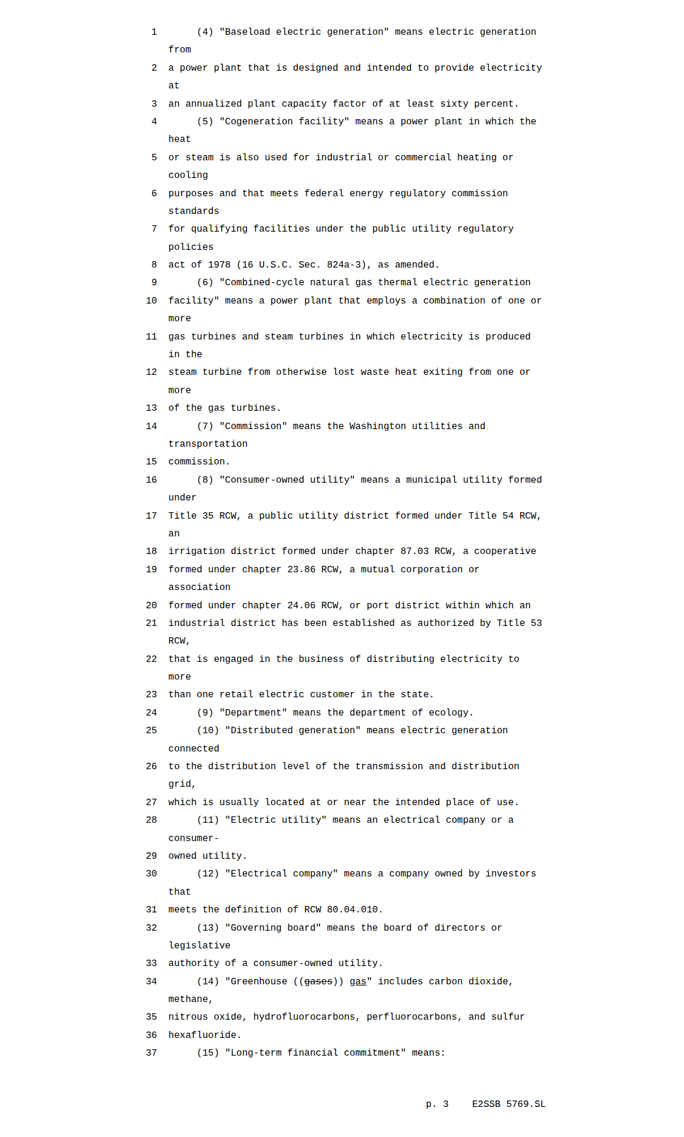(4) "Baseload electric generation" means electric generation from
a power plant that is designed and intended to provide electricity at
an annualized plant capacity factor of at least sixty percent.
(5) "Cogeneration facility" means a power plant in which the heat
or steam is also used for industrial or commercial heating or cooling
purposes and that meets federal energy regulatory commission standards
for qualifying facilities under the public utility regulatory policies
act of 1978 (16 U.S.C. Sec. 824a-3), as amended.
(6) "Combined-cycle natural gas thermal electric generation
facility" means a power plant that employs a combination of one or more
gas turbines and steam turbines in which electricity is produced in the
steam turbine from otherwise lost waste heat exiting from one or more
of the gas turbines.
(7) "Commission" means the Washington utilities and transportation
commission.
(8) "Consumer-owned utility" means a municipal utility formed under
Title 35 RCW, a public utility district formed under Title 54 RCW, an
irrigation district formed under chapter 87.03 RCW, a cooperative
formed under chapter 23.86 RCW, a mutual corporation or association
formed under chapter 24.06 RCW, or port district within which an
industrial district has been established as authorized by Title 53 RCW,
that is engaged in the business of distributing electricity to more
than one retail electric customer in the state.
(9) "Department" means the department of ecology.
(10) "Distributed generation" means electric generation connected
to the distribution level of the transmission and distribution grid,
which is usually located at or near the intended place of use.
(11) "Electric utility" means an electrical company or a consumer-
owned utility.
(12) "Electrical company" means a company owned by investors that
meets the definition of RCW 80.04.010.
(13) "Governing board" means the board of directors or legislative
authority of a consumer-owned utility.
(14) "Greenhouse ((gases)) gas" includes carbon dioxide, methane,
nitrous oxide, hydrofluorocarbons, perfluorocarbons, and sulfur
hexafluoride.
(15) "Long-term financial commitment" means:
p. 3 E2SSB 5769.SL